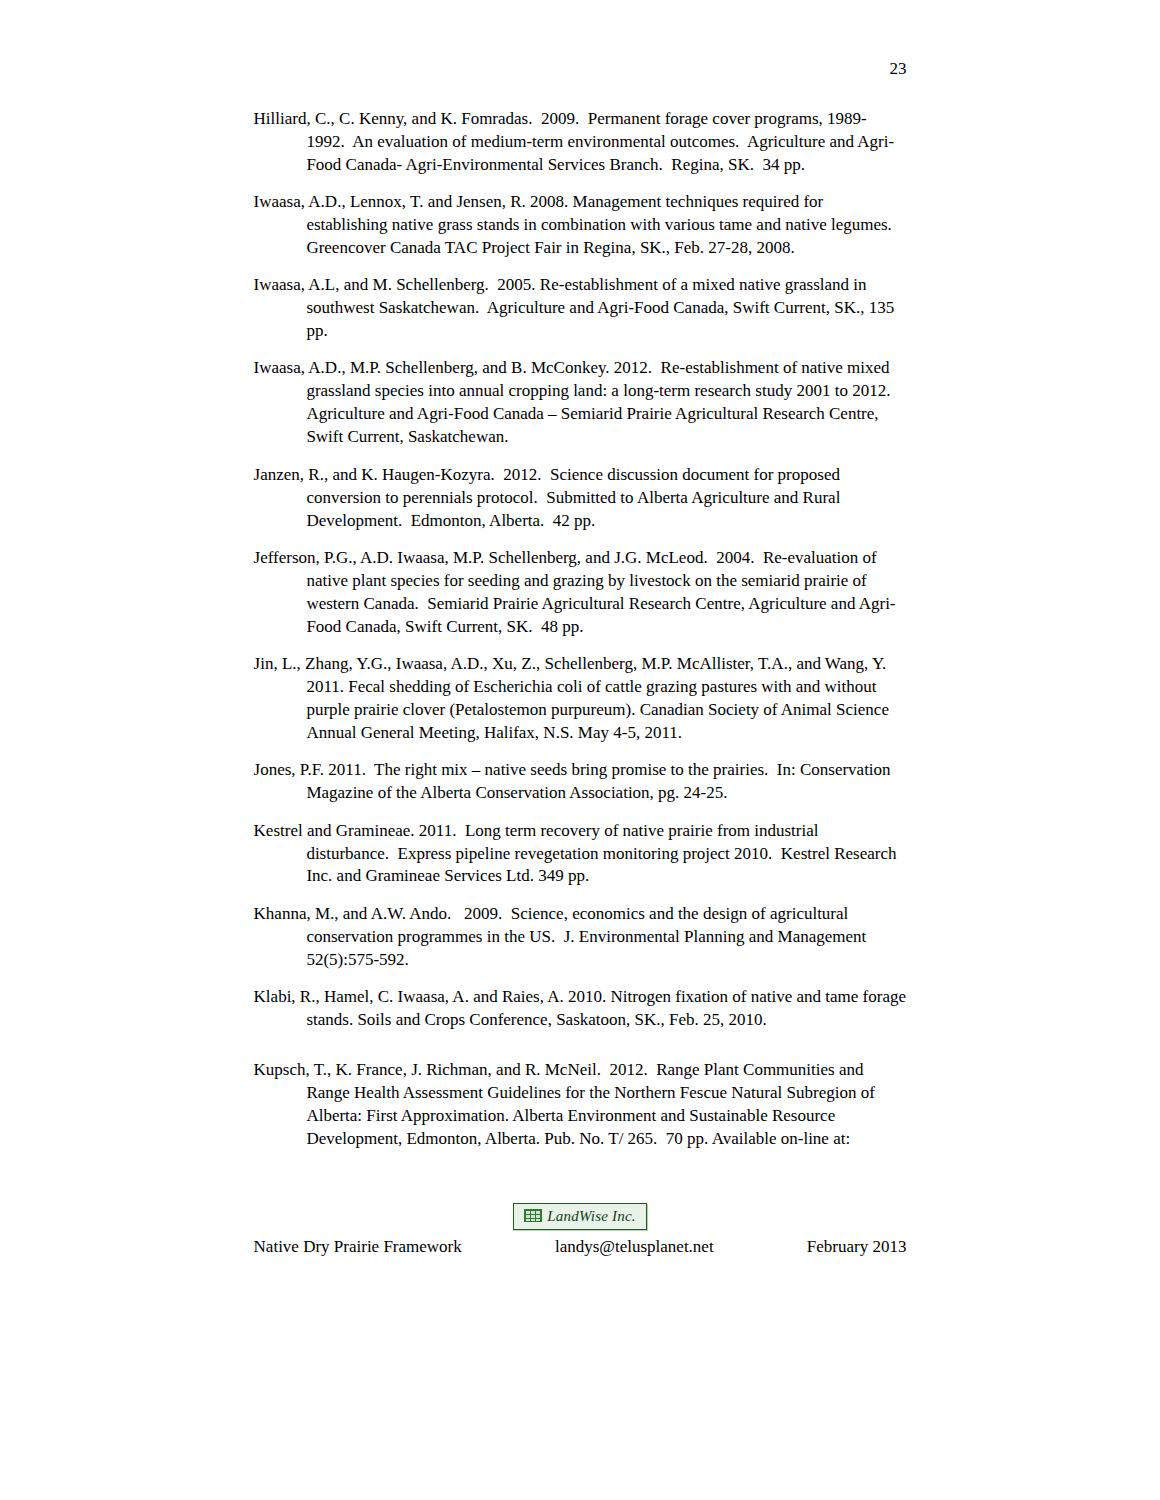23
Hilliard, C., C. Kenny, and K. Fomradas. 2009. Permanent forage cover programs, 1989-1992. An evaluation of medium-term environmental outcomes. Agriculture and Agri-Food Canada- Agri-Environmental Services Branch. Regina, SK. 34 pp.
Iwaasa, A.D., Lennox, T. and Jensen, R. 2008. Management techniques required for establishing native grass stands in combination with various tame and native legumes. Greencover Canada TAC Project Fair in Regina, SK., Feb. 27-28, 2008.
Iwaasa, A.L, and M. Schellenberg. 2005. Re-establishment of a mixed native grassland in southwest Saskatchewan. Agriculture and Agri-Food Canada, Swift Current, SK., 135 pp.
Iwaasa, A.D., M.P. Schellenberg, and B. McConkey. 2012. Re-establishment of native mixed grassland species into annual cropping land: a long-term research study 2001 to 2012. Agriculture and Agri-Food Canada – Semiarid Prairie Agricultural Research Centre, Swift Current, Saskatchewan.
Janzen, R., and K. Haugen-Kozyra. 2012. Science discussion document for proposed conversion to perennials protocol. Submitted to Alberta Agriculture and Rural Development. Edmonton, Alberta. 42 pp.
Jefferson, P.G., A.D. Iwaasa, M.P. Schellenberg, and J.G. McLeod. 2004. Re-evaluation of native plant species for seeding and grazing by livestock on the semiarid prairie of western Canada. Semiarid Prairie Agricultural Research Centre, Agriculture and Agri-Food Canada, Swift Current, SK. 48 pp.
Jin, L., Zhang, Y.G., Iwaasa, A.D., Xu, Z., Schellenberg, M.P. McAllister, T.A., and Wang, Y. 2011. Fecal shedding of Escherichia coli of cattle grazing pastures with and without purple prairie clover (Petalostemon purpureum). Canadian Society of Animal Science Annual General Meeting, Halifax, N.S. May 4-5, 2011.
Jones, P.F. 2011. The right mix – native seeds bring promise to the prairies. In: Conservation Magazine of the Alberta Conservation Association, pg. 24-25.
Kestrel and Gramineae. 2011. Long term recovery of native prairie from industrial disturbance. Express pipeline revegetation monitoring project 2010. Kestrel Research Inc. and Gramineae Services Ltd. 349 pp.
Khanna, M., and A.W. Ando. 2009. Science, economics and the design of agricultural conservation programmes in the US. J. Environmental Planning and Management 52(5):575-592.
Klabi, R., Hamel, C. Iwaasa, A. and Raies, A. 2010. Nitrogen fixation of native and tame forage stands. Soils and Crops Conference, Saskatoon, SK., Feb. 25, 2010.
Kupsch, T., K. France, J. Richman, and R. McNeil. 2012. Range Plant Communities and Range Health Assessment Guidelines for the Northern Fescue Natural Subregion of Alberta: First Approximation. Alberta Environment and Sustainable Resource Development, Edmonton, Alberta. Pub. No. T/ 265. 70 pp. Available on-line at:
LandWise Inc.
Native Dry Prairie Framework
landys@telusplanet.net
February 2013